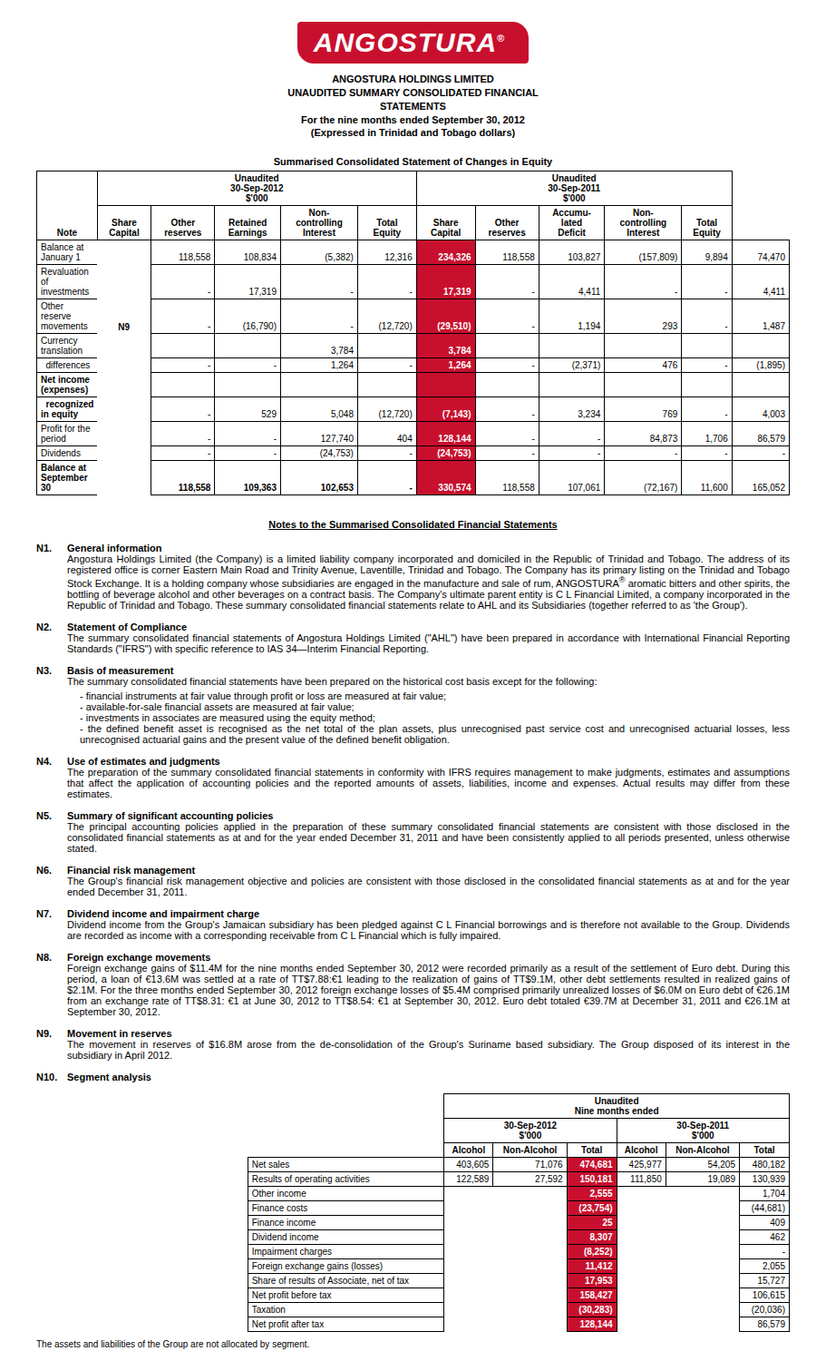ANGOSTURA®
ANGOSTURA HOLDINGS LIMITED
UNAUDITED SUMMARY CONSOLIDATED FINANCIAL
STATEMENTS
For the nine months ended September 30, 2012
(Expressed in Trinidad and Tobago dollars)
Summarised Consolidated Statement of Changes in Equity
| Note | Unaudited 30-Sep-2012 $'000 | Unaudited 30-Sep-2011 $'000 |
| --- | --- | --- |
| Share Capital | Other reserves | Retained Earnings | Non- controlling Interest | Total Equity | Share Capital | Other reserves | Accumu- lated Deficit | Non- controlling Interest | Total Equity |
| Balance at January 1 | | 118,558 | 108,834 | (5,382) | 12,316 | 234,326 | 118,558 | 103,827 | (157,809) | 9,894 | 74,470 |
| Revaluation of investments | | - | 17,319 | - | - | 17,319 | - | 4,411 | - | - | 4,411 |
| Other reserve movements | N9 | - | (16,790) | - | (12,720) | (29,510) | - | 1,194 | 293 | - | 1,487 |
| Currency translation | | | | 3,784 | | 3,784 | | | | | |
| differences | | - | - | 1,264 | - | 1,264 | - | (2,371) | 476 | - | (1,895) |
| Net income (expenses) | | | | | | | | | | | |
| recognized in equity | | - | 529 | 5,048 | (12,720) | (7,143) | - | 3,234 | 769 | - | 4,003 |
| Profit for the period | | - | - | 127,740 | 404 | 128,144 | - | - | 84,873 | 1,706 | 86,579 |
| Dividends | | - | - | (24,753) | - | (24,753) | - | - | - | - | - |
| Balance at September 30 | | 118,558 | 109,363 | 102,653 | - | 330,574 | 118,558 | 107,061 | (72,167) | 11,600 | 165,052 |
Notes to the Summarised Consolidated Financial Statements
N1. General information Angostura Holdings Limited (the Company) is a limited liability company incorporated and domiciled in the Republic of Trinidad and Tobago. The address of its registered office is corner Eastern Main Road and Trinity Avenue, Laventille, Trinidad and Tobago. The Company has its primary listing on the Trinidad and Tobago Stock Exchange. It is a holding company whose subsidiaries are engaged in the manufacture and sale of rum, ANGOSTURA® aromatic bitters and other spirits, the bottling of beverage alcohol and other beverages on a contract basis. The Company's ultimate parent entity is C L Financial Limited, a company incorporated in the Republic of Trinidad and Tobago. These summary consolidated financial statements relate to AHL and its Subsidiaries (together referred to as 'the Group').
N2. Statement of Compliance The summary consolidated financial statements of Angostura Holdings Limited ("AHL") have been prepared in accordance with International Financial Reporting Standards ("IFRS") with specific reference to IAS 34—Interim Financial Reporting.
N3. Basis of measurement The summary consolidated financial statements have been prepared on the historical cost basis except for the following:
financial instruments at fair value through profit or loss are measured at fair value;
available-for-sale financial assets are measured at fair value;
investments in associates are measured using the equity method;
the defined benefit asset is recognised as the net total of the plan assets, plus unrecognised past service cost and unrecognised actuarial losses, less unrecognised actuarial gains and the present value of the defined benefit obligation.
N4. Use of estimates and judgments The preparation of the summary consolidated financial statements in conformity with IFRS requires management to make judgments, estimates and assumptions that affect the application of accounting policies and the reported amounts of assets, liabilities, income and expenses. Actual results may differ from these estimates.
N5. Summary of significant accounting policies The principal accounting policies applied in the preparation of these summary consolidated financial statements are consistent with those disclosed in the consolidated financial statements as at and for the year ended December 31, 2011 and have been consistently applied to all periods presented, unless otherwise stated.
N6. Financial risk management The Group's financial risk management objective and policies are consistent with those disclosed in the consolidated financial statements as at and for the year ended December 31, 2011.
N7. Dividend income and impairment charge Dividend income from the Group's Jamaican subsidiary has been pledged against C L Financial borrowings and is therefore not available to the Group. Dividends are recorded as income with a corresponding receivable from C L Financial which is fully impaired.
N8. Foreign exchange movements Foreign exchange gains of $11.4M for the nine months ended September 30, 2012 were recorded primarily as a result of the settlement of Euro debt. During this period, a loan of €13.6M was settled at a rate of TT$7.88:€1 leading to the realization of gains of TT$9.1M, other debt settlements resulted in realized gains of $2.1M. For the three months ended September 30, 2012 foreign exchange losses of $5.4M comprised primarily unrealized losses of $6.0M on Euro debt of €26.1M from an exchange rate of TT$8.31: €1 at June 30, 2012 to TT$8.54: €1 at September 30, 2012. Euro debt totaled €39.7M at December 31, 2011 and €26.1M at September 30, 2012.
N9. Movement in reserves The movement in reserves of $16.8M arose from the de-consolidation of the Group's Suriname based subsidiary. The Group disposed of its interest in the subsidiary in April 2012.
N10. Segment analysis
| | Unaudited Nine months ended |
| | 30-Sep-2012 $'000 | 30-Sep-2011 $'000 |
| | Alcohol | Non-Alcohol | Total | Alcohol | Non-Alcohol | Total |
| Net sales | 403,605 | 71,076 | 474,681 | 425,977 | 54,205 | 480,182 |
| Results of operating activities | 122,589 | 27,592 | 150,181 | 111,850 | 19,089 | 130,939 |
| Other income | | | 2,555 | | | 1,704 |
| Finance costs | | | (23,754) | | | (44,681) |
| Finance income | | | 25 | | | 409 |
| Dividend income | | | 8,307 | | | 462 |
| Impairment charges | | | (8,252) | | | - |
| Foreign exchange gains (losses) | | | 11,412 | | | 2,055 |
| Share of results of Associate, net of tax | | | 17,953 | | | 15,727 |
| Net profit before tax | | | 158,427 | | | 106,615 |
| Taxation | | | (30,283) | | | (20,036) |
| Net profit after tax | | | 128,144 | | | 86,579 |
The assets and liabilities of the Group are not allocated by segment.